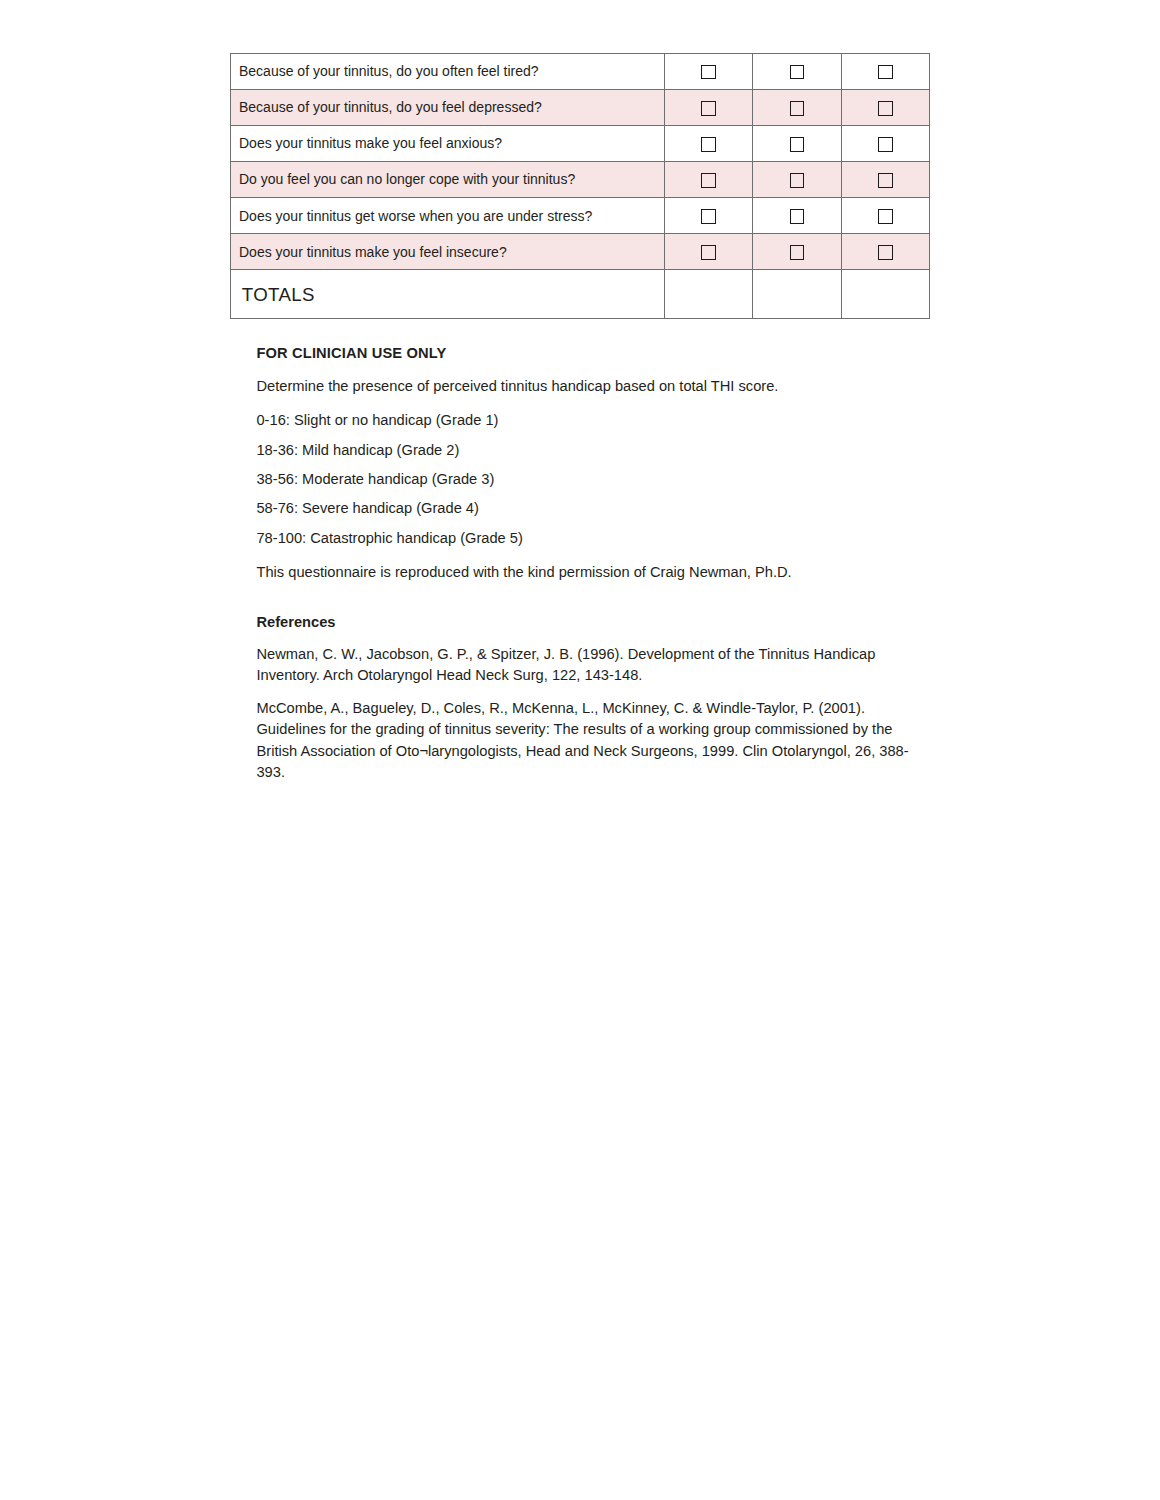| Because of your tinnitus, do you often feel tired? | | | |
| Because of your tinnitus, do you feel depressed? | | | |
| Does your tinnitus make you feel anxious? | | | |
| Do you feel you can no longer cope with your tinnitus? | | | |
| Does your tinnitus get worse when you are under stress? | | | |
| Does your tinnitus make you feel insecure? | | | |
| TOTALS | | | |
FOR CLINICIAN USE ONLY
Determine the presence of perceived tinnitus handicap based on total THI score.
0-16: Slight or no handicap (Grade 1)
18-36: Mild handicap (Grade 2)
38-56: Moderate handicap (Grade 3)
58-76: Severe handicap (Grade 4)
78-100: Catastrophic handicap (Grade 5)
This questionnaire is reproduced with the kind permission of Craig Newman, Ph.D.
References
Newman, C. W., Jacobson, G. P., & Spitzer, J. B. (1996). Development of the Tinnitus Handicap Inventory. Arch Otolaryngol Head Neck Surg, 122, 143-148.
McCombe, A., Bagueley, D., Coles, R., McKenna, L., McKinney, C. & Windle-Taylor, P. (2001). Guidelines for the grading of tinnitus severity: The results of a working group commissioned by the British Association of Oto¬laryngologists, Head and Neck Surgeons, 1999. Clin Otolaryngol, 26, 388-393.